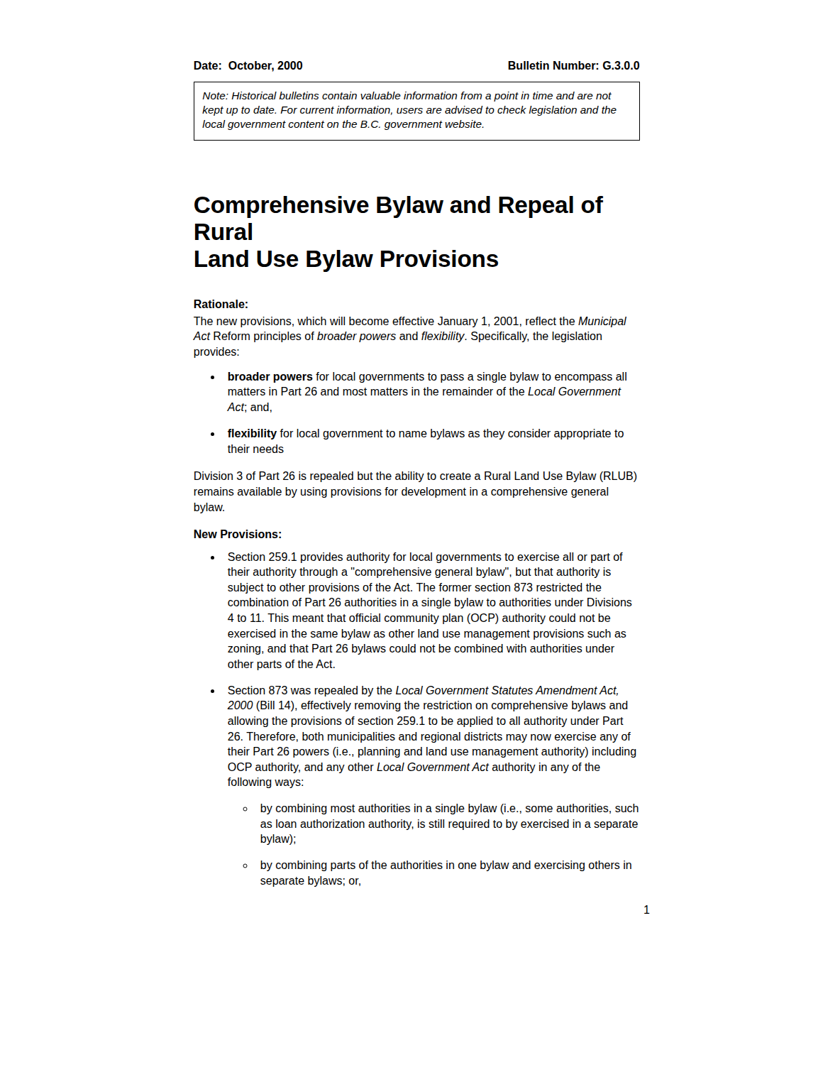Date: October, 2000 Bulletin Number: G.3.0.0
Note: Historical bulletins contain valuable information from a point in time and are not kept up to date. For current information, users are advised to check legislation and the local government content on the B.C. government website.
Comprehensive Bylaw and Repeal of Rural
Land Use Bylaw Provisions
Rationale:
The new provisions, which will become effective January 1, 2001, reflect the Municipal Act Reform principles of broader powers and flexibility. Specifically, the legislation provides:
broader powers for local governments to pass a single bylaw to encompass all matters in Part 26 and most matters in the remainder of the Local Government Act; and,
flexibility for local government to name bylaws as they consider appropriate to their needs
Division 3 of Part 26 is repealed but the ability to create a Rural Land Use Bylaw (RLUB) remains available by using provisions for development in a comprehensive general bylaw.
New Provisions:
Section 259.1 provides authority for local governments to exercise all or part of their authority through a "comprehensive general bylaw", but that authority is subject to other provisions of the Act. The former section 873 restricted the combination of Part 26 authorities in a single bylaw to authorities under Divisions 4 to 11. This meant that official community plan (OCP) authority could not be exercised in the same bylaw as other land use management provisions such as zoning, and that Part 26 bylaws could not be combined with authorities under other parts of the Act.
Section 873 was repealed by the Local Government Statutes Amendment Act, 2000 (Bill 14), effectively removing the restriction on comprehensive bylaws and allowing the provisions of section 259.1 to be applied to all authority under Part 26. Therefore, both municipalities and regional districts may now exercise any of their Part 26 powers (i.e., planning and land use management authority) including OCP authority, and any other Local Government Act authority in any of the following ways:
by combining most authorities in a single bylaw (i.e., some authorities, such as loan authorization authority, is still required to by exercised in a separate bylaw);
by combining parts of the authorities in one bylaw and exercising others in separate bylaws; or,
1